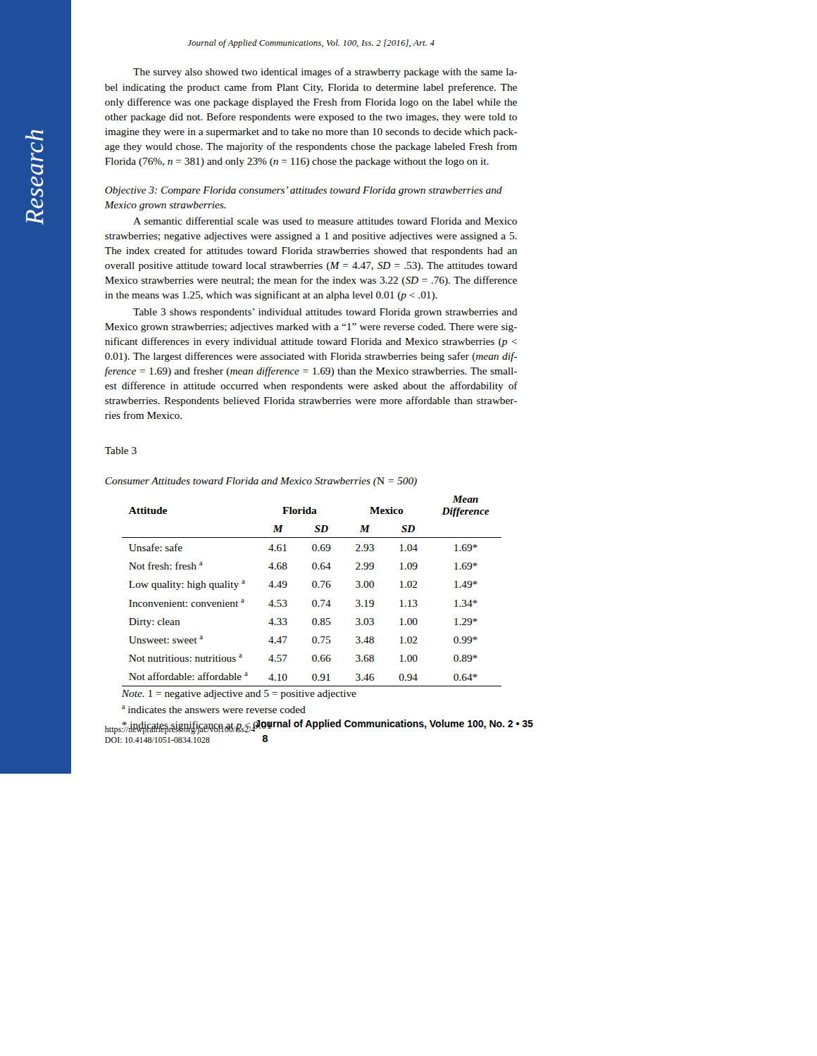Research
Journal of Applied Communications, Vol. 100, Iss. 2 [2016], Art. 4
The survey also showed two identical images of a strawberry package with the same label indicating the product came from Plant City, Florida to determine label preference. The only difference was one package displayed the Fresh from Florida logo on the label while the other package did not. Before respondents were exposed to the two images, they were told to imagine they were in a supermarket and to take no more than 10 seconds to decide which package they would chose. The majority of the respondents chose the package labeled Fresh from Florida (76%, n = 381) and only 23% (n = 116) chose the package without the logo on it.
Objective 3: Compare Florida consumers’ attitudes toward Florida grown strawberries and Mexico grown strawberries.
A semantic differential scale was used to measure attitudes toward Florida and Mexico strawberries; negative adjectives were assigned a 1 and positive adjectives were assigned a 5. The index created for attitudes toward Florida strawberries showed that respondents had an overall positive attitude toward local strawberries (M = 4.47, SD = .53). The attitudes toward Mexico strawberries were neutral; the mean for the index was 3.22 (SD = .76). The difference in the means was 1.25, which was significant at an alpha level 0.01 (p < .01).
Table 3 shows respondents’ individual attitudes toward Florida grown strawberries and Mexico grown strawberries; adjectives marked with a “1” were reverse coded. There were significant differences in every individual attitude toward Florida and Mexico strawberries (p < 0.01). The largest differences were associated with Florida strawberries being safer (mean difference = 1.69) and fresher (mean difference = 1.69) than the Mexico strawberries. The smallest difference in attitude occurred when respondents were asked about the affordability of strawberries. Respondents believed Florida strawberries were more affordable than strawberries from Mexico.
Table 3
Consumer Attitudes toward Florida and Mexico Strawberries (N = 500)
| Attitude | Florida | Mexico | Mean Difference |
| --- | --- | --- | --- |
| | M | SD | M | SD | |
| Unsafe: safe | 4.61 | 0.69 | 2.93 | 1.04 | 1.69* |
| Not fresh: fresh a | 4.68 | 0.64 | 2.99 | 1.09 | 1.69* |
| Low quality: high quality a | 4.49 | 0.76 | 3.00 | 1.02 | 1.49* |
| Inconvenient: convenient a | 4.53 | 0.74 | 3.19 | 1.13 | 1.34* |
| Dirty: clean | 4.33 | 0.85 | 3.03 | 1.00 | 1.29* |
| Unsweet: sweet a | 4.47 | 0.75 | 3.48 | 1.02 | 0.99* |
| Not nutritious: nutritious a | 4.57 | 0.66 | 3.68 | 1.00 | 0.89* |
| Not affordable: affordable a | 4.10 | 0.91 | 3.46 | 0.94 | 0.64* |
Note. 1 = negative adjective and 5 = positive adjective
a indicates the answers were reverse coded
* indicates significance at p < 0.01
https://newprairiepress.org/jac/vol100/iss2/4
DOI: 10.4148/1051-0834.1028
Journal of Applied Communications, Volume 100, No. 2 • 35 8